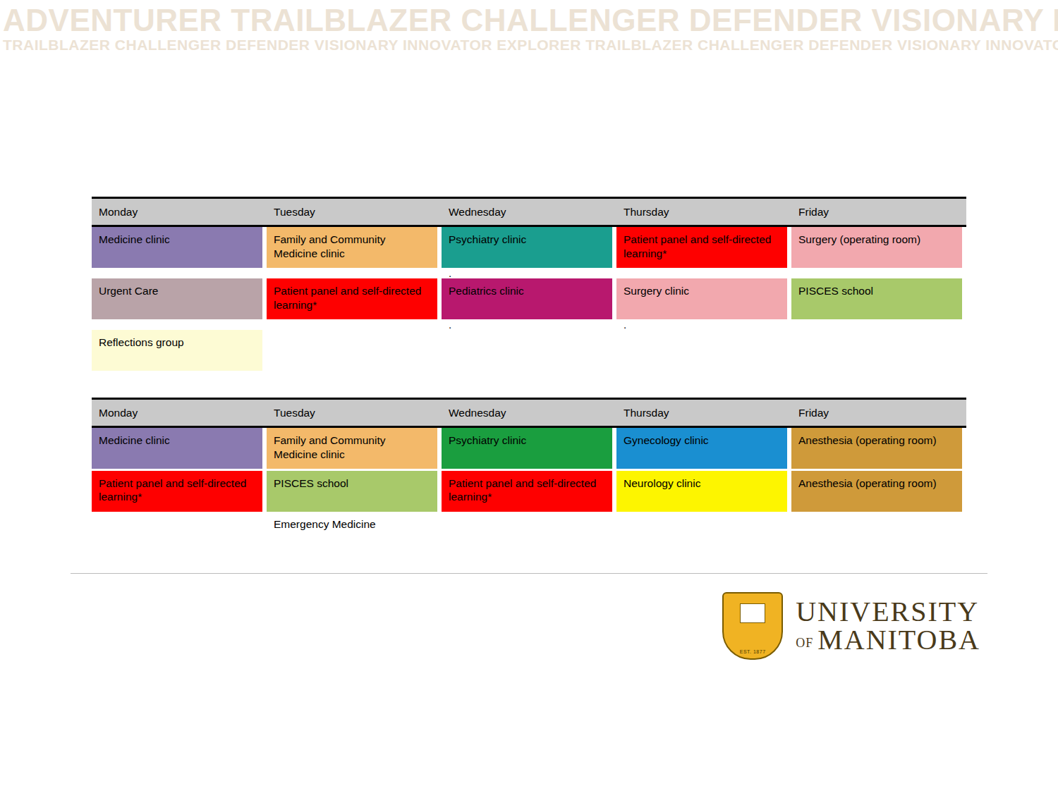Adventurer Trailblazer Challenger Defender Visionary Innovator
Trailblazer Challenger Defender Visionary Innovator Explorer Trailblazer Challenger Defender Visionary Innovator Explorer
| Monday | Tuesday | Wednesday | Thursday | Friday |
| --- | --- | --- | --- | --- |
| Medicine clinic | Family and Community Medicine clinic | Psychiatry clinic . | Patient panel and self-directed learning* | Surgery (operating room) |
| Urgent Care | Patient panel and self-directed learning* | Pediatrics clinic . | Surgery clinic . | PISCES school |
| Reflections group | | | | |
| Monday | Tuesday | Wednesday | Thursday | Friday |
| --- | --- | --- | --- | --- |
| Medicine clinic | Family and Community Medicine clinic | Psychiatry clinic | Gynecology clinic | Anesthesia (operating room) |
| Patient panel and self-directed learning* | PISCES school Emergency Medicine | Patient panel and self-directed learning* | Neurology clinic | Anesthesia (operating room) |
UNIVERSITY
OFMANITOBA